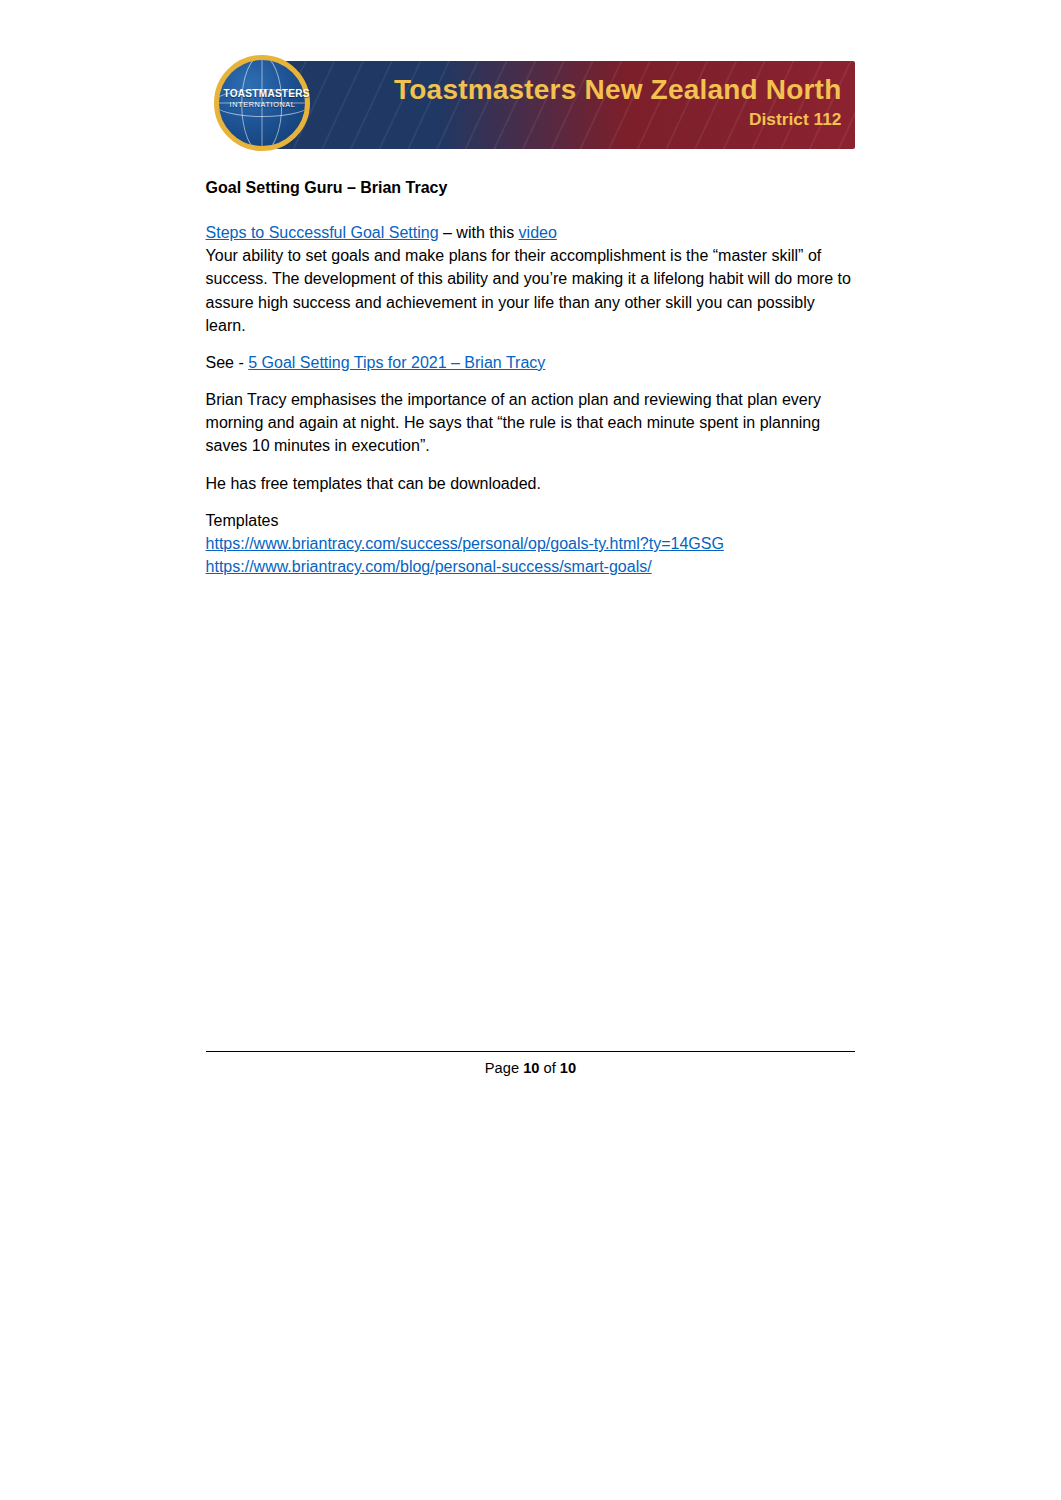Toastmasters New Zealand North
District 112
TOASTMASTERS
INTERNATIONAL
Goal Setting Guru – Brian Tracy
Steps to Successful Goal Setting – with this video
Your ability to set goals and make plans for their accomplishment is the “master skill” of success. The development of this ability and you’re making it a lifelong habit will do more to assure high success and achievement in your life than any other skill you can possibly learn.
See - 5 Goal Setting Tips for 2021 – Brian Tracy
Brian Tracy emphasises the importance of an action plan and reviewing that plan every morning and again at night. He says that “the rule is that each minute spent in planning saves 10 minutes in execution”.
He has free templates that can be downloaded.
Templates
https://www.briantracy.com/success/personal/op/goals-ty.html?ty=14GSG
https://www.briantracy.com/blog/personal-success/smart-goals/
Page 10 of 10